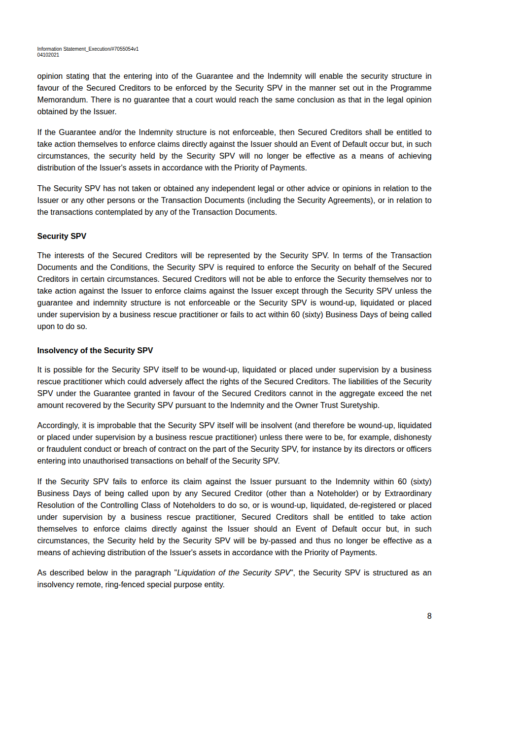Information Statement_Execution/#7055054v1
04102021
opinion stating that the entering into of the Guarantee and the Indemnity will enable the security structure in favour of the Secured Creditors to be enforced by the Security SPV in the manner set out in the Programme Memorandum. There is no guarantee that a court would reach the same conclusion as that in the legal opinion obtained by the Issuer.
If the Guarantee and/or the Indemnity structure is not enforceable, then Secured Creditors shall be entitled to take action themselves to enforce claims directly against the Issuer should an Event of Default occur but, in such circumstances, the security held by the Security SPV will no longer be effective as a means of achieving distribution of the Issuer's assets in accordance with the Priority of Payments.
The Security SPV has not taken or obtained any independent legal or other advice or opinions in relation to the Issuer or any other persons or the Transaction Documents (including the Security Agreements), or in relation to the transactions contemplated by any of the Transaction Documents.
Security SPV
The interests of the Secured Creditors will be represented by the Security SPV. In terms of the Transaction Documents and the Conditions, the Security SPV is required to enforce the Security on behalf of the Secured Creditors in certain circumstances. Secured Creditors will not be able to enforce the Security themselves nor to take action against the Issuer to enforce claims against the Issuer except through the Security SPV unless the guarantee and indemnity structure is not enforceable or the Security SPV is wound-up, liquidated or placed under supervision by a business rescue practitioner or fails to act within 60 (sixty) Business Days of being called upon to do so.
Insolvency of the Security SPV
It is possible for the Security SPV itself to be wound-up, liquidated or placed under supervision by a business rescue practitioner which could adversely affect the rights of the Secured Creditors. The liabilities of the Security SPV under the Guarantee granted in favour of the Secured Creditors cannot in the aggregate exceed the net amount recovered by the Security SPV pursuant to the Indemnity and the Owner Trust Suretyship.
Accordingly, it is improbable that the Security SPV itself will be insolvent (and therefore be wound-up, liquidated or placed under supervision by a business rescue practitioner) unless there were to be, for example, dishonesty or fraudulent conduct or breach of contract on the part of the Security SPV, for instance by its directors or officers entering into unauthorised transactions on behalf of the Security SPV.
If the Security SPV fails to enforce its claim against the Issuer pursuant to the Indemnity within 60 (sixty) Business Days of being called upon by any Secured Creditor (other than a Noteholder) or by Extraordinary Resolution of the Controlling Class of Noteholders to do so, or is wound-up, liquidated, de-registered or placed under supervision by a business rescue practitioner, Secured Creditors shall be entitled to take action themselves to enforce claims directly against the Issuer should an Event of Default occur but, in such circumstances, the Security held by the Security SPV will be by-passed and thus no longer be effective as a means of achieving distribution of the Issuer's assets in accordance with the Priority of Payments.
As described below in the paragraph "Liquidation of the Security SPV", the Security SPV is structured as an insolvency remote, ring-fenced special purpose entity.
8